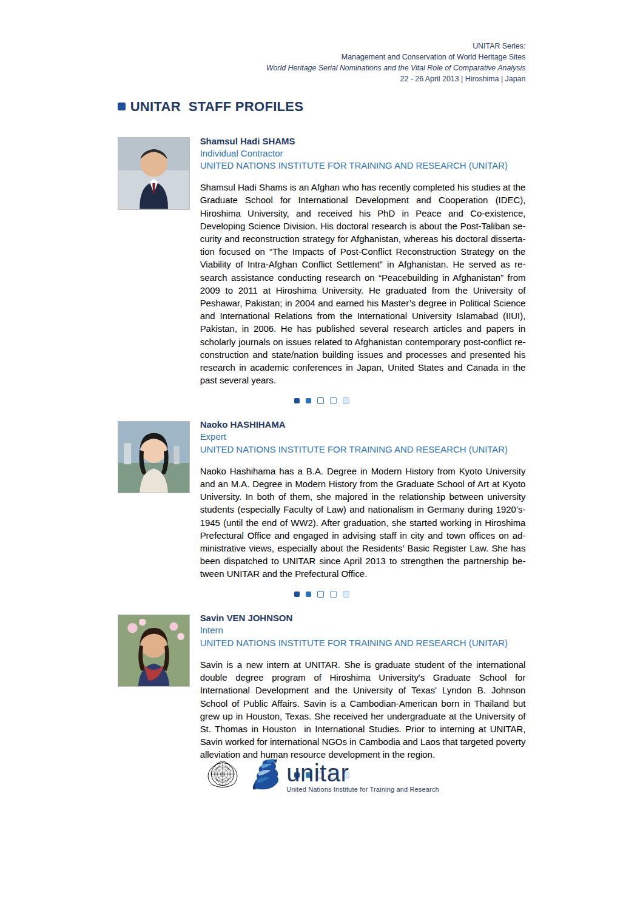UNITAR Series:
Management and Conservation of World Heritage Sites
World Heritage Serial Nominations and the Vital Role of Comparative Analysis
22 - 26 April 2013 | Hiroshima | Japan
UNITAR STAFF PROFILES
Shamsul Hadi SHAMS
Individual Contractor
UNITED NATIONS INSTITUTE FOR TRAINING AND RESEARCH (UNITAR)
Shamsul Hadi Shams is an Afghan who has recently completed his studies at the Graduate School for International Development and Cooperation (IDEC), Hiroshima University, and received his PhD in Peace and Co-existence, Developing Science Division. His doctoral research is about the Post-Taliban security and reconstruction strategy for Afghanistan, whereas his doctoral dissertation focused on “The Impacts of Post-Conflict Reconstruction Strategy on the Viability of Intra-Afghan Conflict Settlement” in Afghanistan. He served as research assistance conducting research on “Peacebuilding in Afghanistan” from 2009 to 2011 at Hiroshima University. He graduated from the University of Peshawar, Pakistan; in 2004 and earned his Master’s degree in Political Science and International Relations from the International University Islamabad (IIUI), Pakistan, in 2006. He has published several research articles and papers in scholarly journals on issues related to Afghanistan contemporary post-conflict reconstruction and state/nation building issues and processes and presented his research in academic conferences in Japan, United States and Canada in the past several years.
Naoko HASHIHAMA
Expert
UNITED NATIONS INSTITUTE FOR TRAINING AND RESEARCH (UNITAR)
Naoko Hashihama has a B.A. Degree in Modern History from Kyoto University and an M.A. Degree in Modern History from the Graduate School of Art at Kyoto University. In both of them, she majored in the relationship between university students (especially Faculty of Law) and nationalism in Germany during 1920’s-1945 (until the end of WW2). After graduation, she started working in Hiroshima Prefectural Office and engaged in advising staff in city and town offices on administrative views, especially about the Residents’ Basic Register Law. She has been dispatched to UNITAR since April 2013 to strengthen the partnership between UNITAR and the Prefectural Office.
Savin VEN JOHNSON
Intern
UNITED NATIONS INSTITUTE FOR TRAINING AND RESEARCH (UNITAR)
Savin is a new intern at UNITAR. She is graduate student of the international double degree program of Hiroshima University's Graduate School for International Development and the University of Texas' Lyndon B. Johnson School of Public Affairs. Savin is a Cambodian-American born in Thailand but grew up in Houston, Texas. She received her undergraduate at the University of St. Thomas in Houston in International Studies. Prior to interning at UNITAR, Savin worked for international NGOs in Cambodia and Laos that targeted poverty alleviation and human resource development in the region.
unitar United Nations Institute for Training and Research